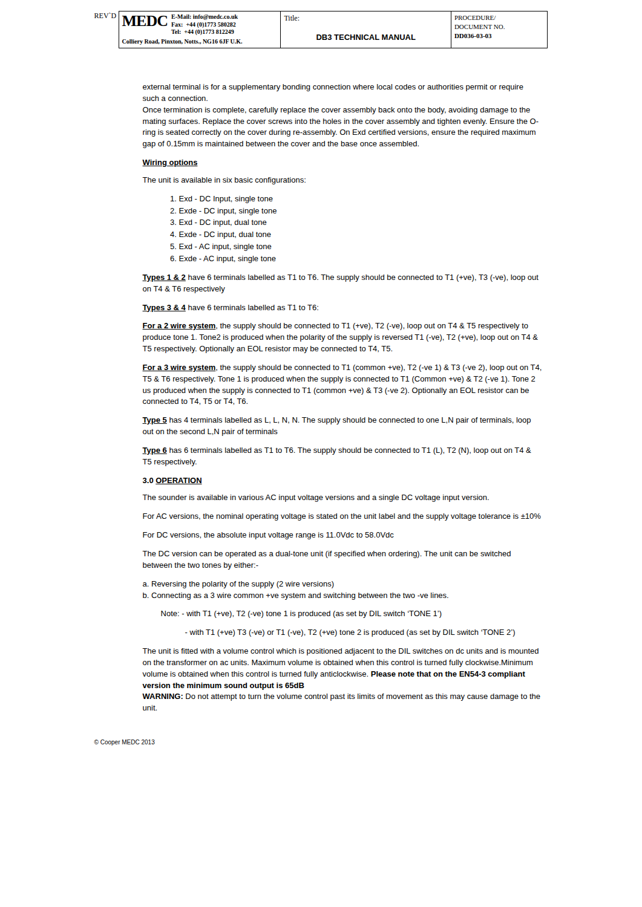REV`D
| MEDC E-Mail: info@medc.co.uk Fax: +44 (0)1773 580282 Tel: +44 (0)1773 812249 Colliery Road , Pinxton, Notts., NG16 6JF U.K. | Title: DB3 TECHNICAL MANUAL | PROCEDURE/ DOCUMENT NO. DD036-03-03 |
external terminal is for a supplementary bonding connection where local codes or authorities permit or require such a connection.
Once termination is complete, carefully replace the cover assembly back onto the body, avoiding damage to the mating surfaces. Replace the cover screws into the holes in the cover assembly and tighten evenly. Ensure the O-ring is seated correctly on the cover during re-assembly. On Exd certified versions, ensure the required maximum gap of 0.15mm is maintained between the cover and the base once assembled.
Wiring options
The unit is available in six basic configurations:
Exd - DC Input, single tone
Exde - DC input, single tone
Exd - DC input, dual tone
Exde - DC input, dual tone
Exd - AC input, single tone
Exde - AC input, single tone
Types 1 & 2 have 6 terminals labelled as T1 to T6. The supply should be connected to T1 (+ve), T3 (-ve), loop out on T4 & T6 respectively
Types 3 & 4 have 6 terminals labelled as T1 to T6:
For a 2 wire system, the supply should be connected to T1 (+ve), T2 (-ve), loop out on T4 & T5 respectively to produce tone 1. Tone2 is produced when the polarity of the supply is reversed T1 (-ve), T2 (+ve), loop out on T4 & T5 respectively. Optionally an EOL resistor may be connected to T4, T5.
For a 3 wire system, the supply should be connected to T1 (common +ve), T2 (-ve 1) & T3 (-ve 2), loop out on T4, T5 & T6 respectively. Tone 1 is produced when the supply is connected to T1 (Common +ve) & T2 (-ve 1). Tone 2 us produced when the supply is connected to T1 (common +ve) & T3 (-ve 2). Optionally an EOL resistor can be connected to T4, T5 or T4, T6.
Type 5 has 4 terminals labelled as L, L, N, N. The supply should be connected to one L,N pair of terminals, loop out on the second L,N pair of terminals
Type 6 has 6 terminals labelled as T1 to T6. The supply should be connected to T1 (L), T2 (N), loop out on T4 & T5 respectively.
3.0 OPERATION
The sounder is available in various AC input voltage versions and a single DC voltage input version.
For AC versions, the nominal operating voltage is stated on the unit label and the supply voltage tolerance is ±10%
For DC versions, the absolute input voltage range is 11.0Vdc to 58.0Vdc
The DC version can be operated as a dual-tone unit (if specified when ordering). The unit can be switched between the two tones by either:-
a. Reversing the polarity of the supply (2 wire versions)
b. Connecting as a 3 wire common +ve system and switching between the two -ve lines.
Note: - with T1 (+ve), T2 (-ve) tone 1 is produced (as set by DIL switch ‘TONE 1’)
- with T1 (+ve) T3 (-ve) or T1 (-ve), T2 (+ve) tone 2 is produced (as set by DIL switch ‘TONE 2’)
The unit is fitted with a volume control which is positioned adjacent to the DIL switches on dc units and is mounted on the transformer on ac units. Maximum volume is obtained when this control is turned fully clockwise.Minimum volume is obtained when this control is turned fully anticlockwise. Please note that on the EN54-3 compliant version the minimum sound output is 65dB
WARNING: Do not attempt to turn the volume control past its limits of movement as this may cause damage to the unit.
© Cooper MEDC 2013